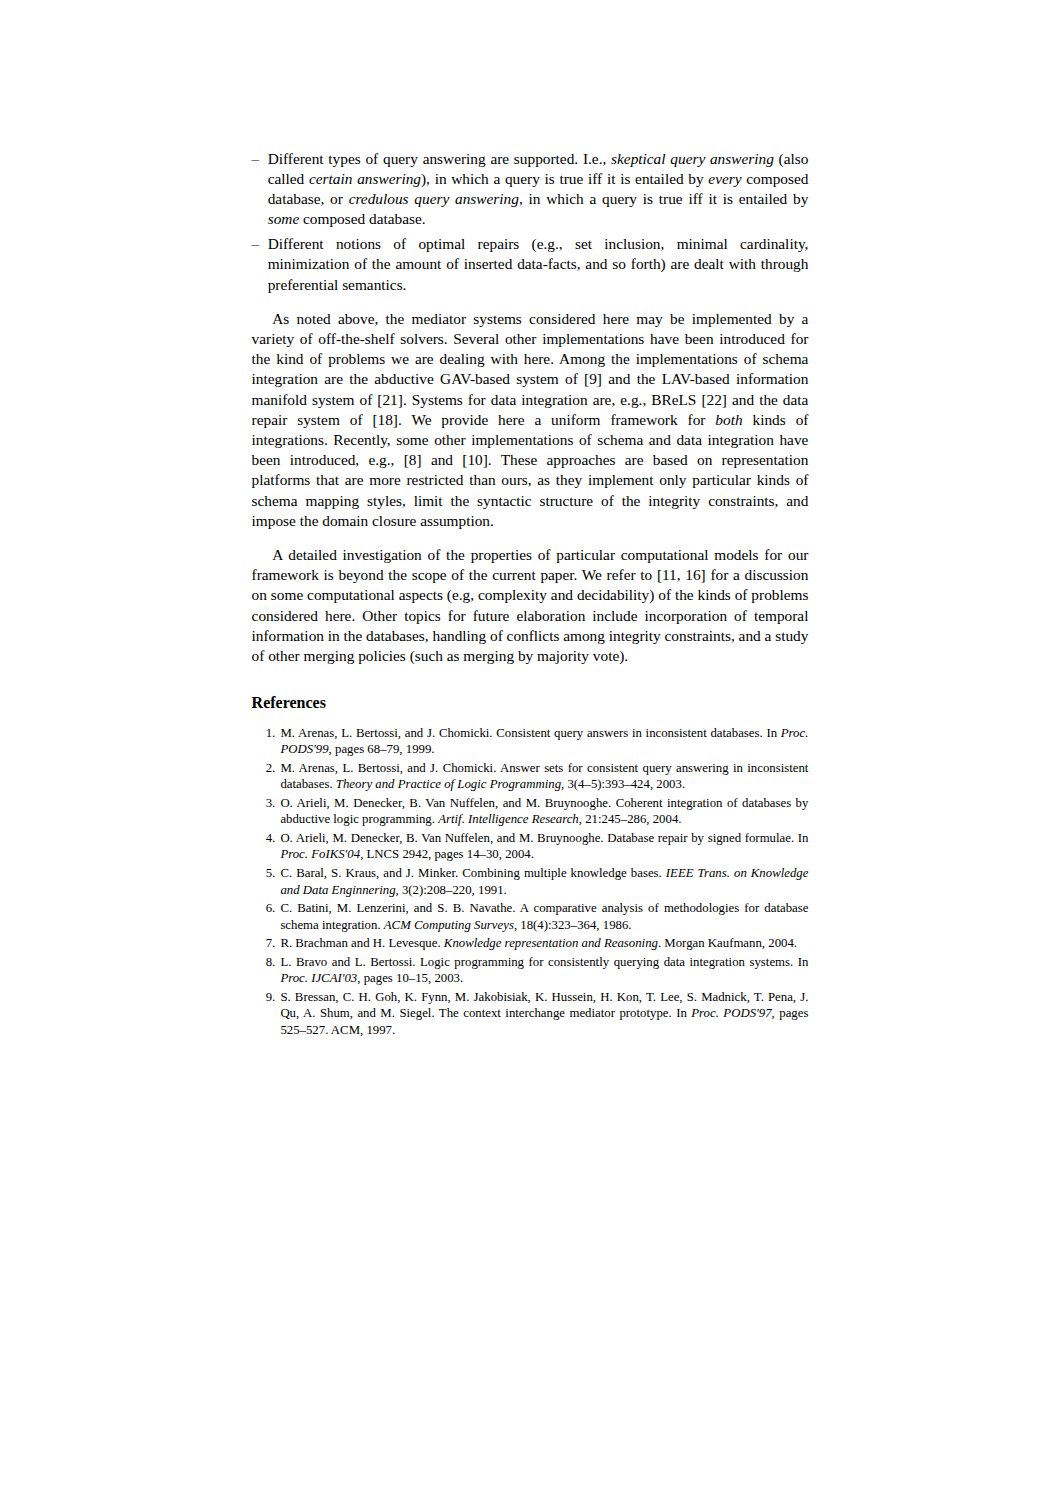Different types of query answering are supported. I.e., skeptical query answering (also called certain answering), in which a query is true iff it is entailed by every composed database, or credulous query answering, in which a query is true iff it is entailed by some composed database.
Different notions of optimal repairs (e.g., set inclusion, minimal cardinality, minimization of the amount of inserted data-facts, and so forth) are dealt with through preferential semantics.
As noted above, the mediator systems considered here may be implemented by a variety of off-the-shelf solvers. Several other implementations have been introduced for the kind of problems we are dealing with here. Among the implementations of schema integration are the abductive GAV-based system of [9] and the LAV-based information manifold system of [21]. Systems for data integration are, e.g., BReLS [22] and the data repair system of [18]. We provide here a uniform framework for both kinds of integrations. Recently, some other implementations of schema and data integration have been introduced, e.g., [8] and [10]. These approaches are based on representation platforms that are more restricted than ours, as they implement only particular kinds of schema mapping styles, limit the syntactic structure of the integrity constraints, and impose the domain closure assumption.
A detailed investigation of the properties of particular computational models for our framework is beyond the scope of the current paper. We refer to [11, 16] for a discussion on some computational aspects (e.g, complexity and decidability) of the kinds of problems considered here. Other topics for future elaboration include incorporation of temporal information in the databases, handling of conflicts among integrity constraints, and a study of other merging policies (such as merging by majority vote).
References
M. Arenas, L. Bertossi, and J. Chomicki. Consistent query answers in inconsistent databases. In Proc. PODS'99, pages 68–79, 1999.
M. Arenas, L. Bertossi, and J. Chomicki. Answer sets for consistent query answering in inconsistent databases. Theory and Practice of Logic Programming, 3(4–5):393–424, 2003.
O. Arieli, M. Denecker, B. Van Nuffelen, and M. Bruynooghe. Coherent integration of databases by abductive logic programming. Artif. Intelligence Research, 21:245–286, 2004.
O. Arieli, M. Denecker, B. Van Nuffelen, and M. Bruynooghe. Database repair by signed formulae. In Proc. FoIKS'04, LNCS 2942, pages 14–30, 2004.
C. Baral, S. Kraus, and J. Minker. Combining multiple knowledge bases. IEEE Trans. on Knowledge and Data Enginnering, 3(2):208–220, 1991.
C. Batini, M. Lenzerini, and S. B. Navathe. A comparative analysis of methodologies for database schema integration. ACM Computing Surveys, 18(4):323–364, 1986.
R. Brachman and H. Levesque. Knowledge representation and Reasoning. Morgan Kaufmann, 2004.
L. Bravo and L. Bertossi. Logic programming for consistently querying data integration systems. In Proc. IJCAI'03, pages 10–15, 2003.
S. Bressan, C. H. Goh, K. Fynn, M. Jakobisiak, K. Hussein, H. Kon, T. Lee, S. Madnick, T. Pena, J. Qu, A. Shum, and M. Siegel. The context interchange mediator prototype. In Proc. PODS'97, pages 525–527. ACM, 1997.